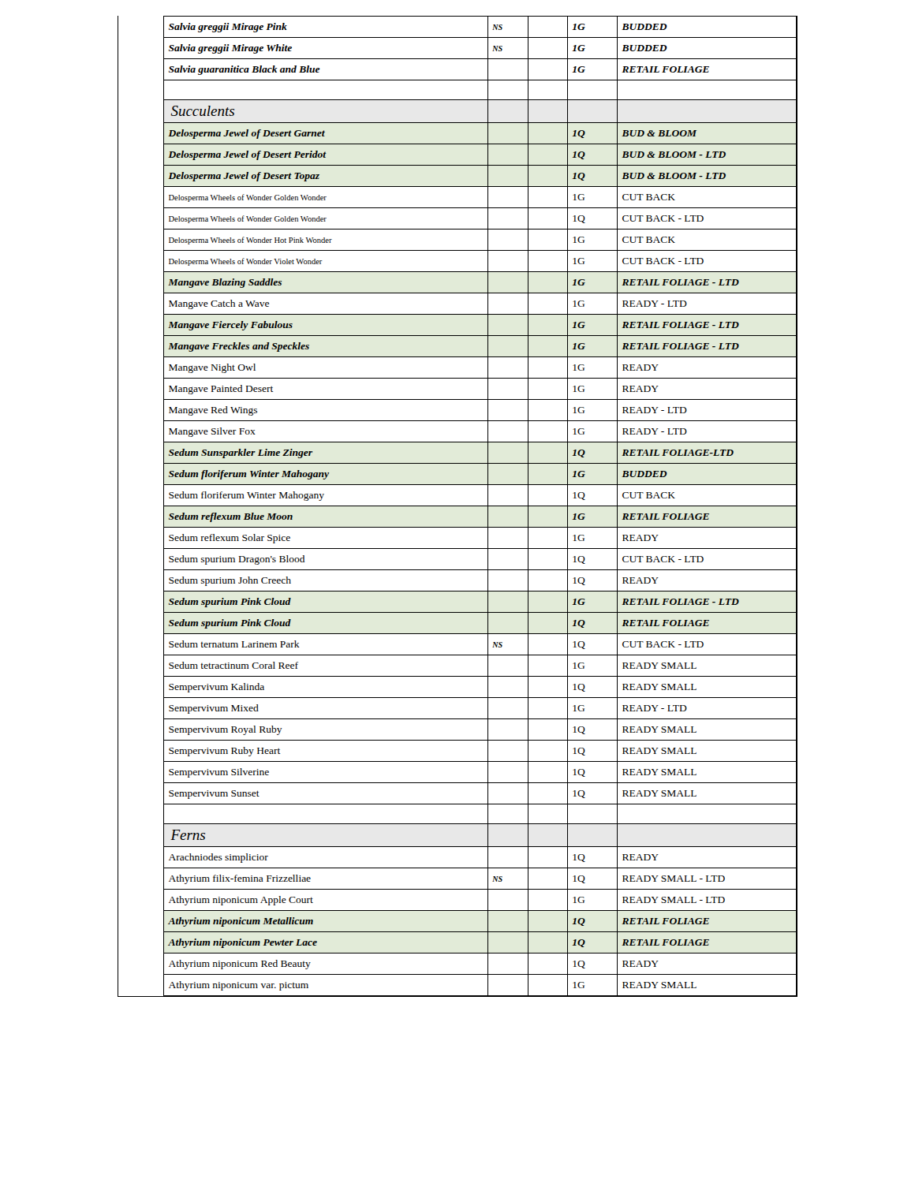| | Salvia greggii Mirage Pink | NS | | 1G | BUDDED |
| | Salvia greggii Mirage White | NS | | 1G | BUDDED |
| | Salvia guaranitica Black and Blue | | | 1G | RETAIL FOLIAGE |
| | Succulents | | | | |
| | Delosperma Jewel of Desert Garnet | | | 1Q | BUD & BLOOM |
| | Delosperma Jewel of Desert Peridot | | | 1Q | BUD & BLOOM - LTD |
| | Delosperma Jewel of Desert Topaz | | | 1Q | BUD & BLOOM - LTD |
| | Delosperma Wheels of Wonder Golden Wonder | | | 1G | CUT BACK |
| | Delosperma Wheels of Wonder Golden Wonder | | | 1Q | CUT BACK - LTD |
| | Delosperma Wheels of Wonder Hot Pink Wonder | | | 1G | CUT BACK |
| | Delosperma Wheels of Wonder Violet Wonder | | | 1G | CUT BACK - LTD |
| | Mangave Blazing Saddles | | | 1G | RETAIL FOLIAGE - LTD |
| | Mangave Catch a Wave | | | 1G | READY - LTD |
| | Mangave Fiercely Fabulous | | | 1G | RETAIL FOLIAGE - LTD |
| | Mangave Freckles and Speckles | | | 1G | RETAIL FOLIAGE - LTD |
| | Mangave Night Owl | | | 1G | READY |
| | Mangave Painted Desert | | | 1G | READY |
| | Mangave Red Wings | | | 1G | READY - LTD |
| | Mangave Silver Fox | | | 1G | READY - LTD |
| | Sedum Sunsparkler Lime Zinger | | | 1Q | RETAIL FOLIAGE-LTD |
| | Sedum floriferum Winter Mahogany | | | 1G | BUDDED |
| | Sedum floriferum Winter Mahogany | | | 1Q | CUT BACK |
| | Sedum reflexum Blue Moon | | | 1G | RETAIL FOLIAGE |
| | Sedum reflexum Solar Spice | | | 1G | READY |
| | Sedum spurium Dragon's Blood | | | 1Q | CUT BACK - LTD |
| | Sedum spurium John Creech | | | 1Q | READY |
| | Sedum spurium Pink Cloud | | | 1G | RETAIL FOLIAGE - LTD |
| | Sedum spurium Pink Cloud | | | 1Q | RETAIL FOLIAGE |
| | Sedum ternatum Larinem Park | NS | | 1Q | CUT BACK - LTD |
| | Sedum tetractinum Coral Reef | | | 1G | READY SMALL |
| | Sempervivum Kalinda | | | 1Q | READY SMALL |
| | Sempervivum Mixed | | | 1G | READY - LTD |
| | Sempervivum Royal Ruby | | | 1Q | READY SMALL |
| | Sempervivum Ruby Heart | | | 1Q | READY SMALL |
| | Sempervivum Silverine | | | 1Q | READY SMALL |
| | Sempervivum Sunset | | | 1Q | READY SMALL |
| | Ferns | | | | |
| | Arachniodes simplicior | | | 1Q | READY |
| | Athyrium filix-femina Frizzelliae | NS | | 1Q | READY SMALL - LTD |
| | Athyrium niponicum Apple Court | | | 1G | READY SMALL - LTD |
| | Athyrium niponicum Metallicum | | | 1Q | RETAIL FOLIAGE |
| | Athyrium niponicum Pewter Lace | | | 1Q | RETAIL FOLIAGE |
| | Athyrium niponicum Red Beauty | | | 1Q | READY |
| | Athyrium niponicum var. pictum | | | 1G | READY SMALL |